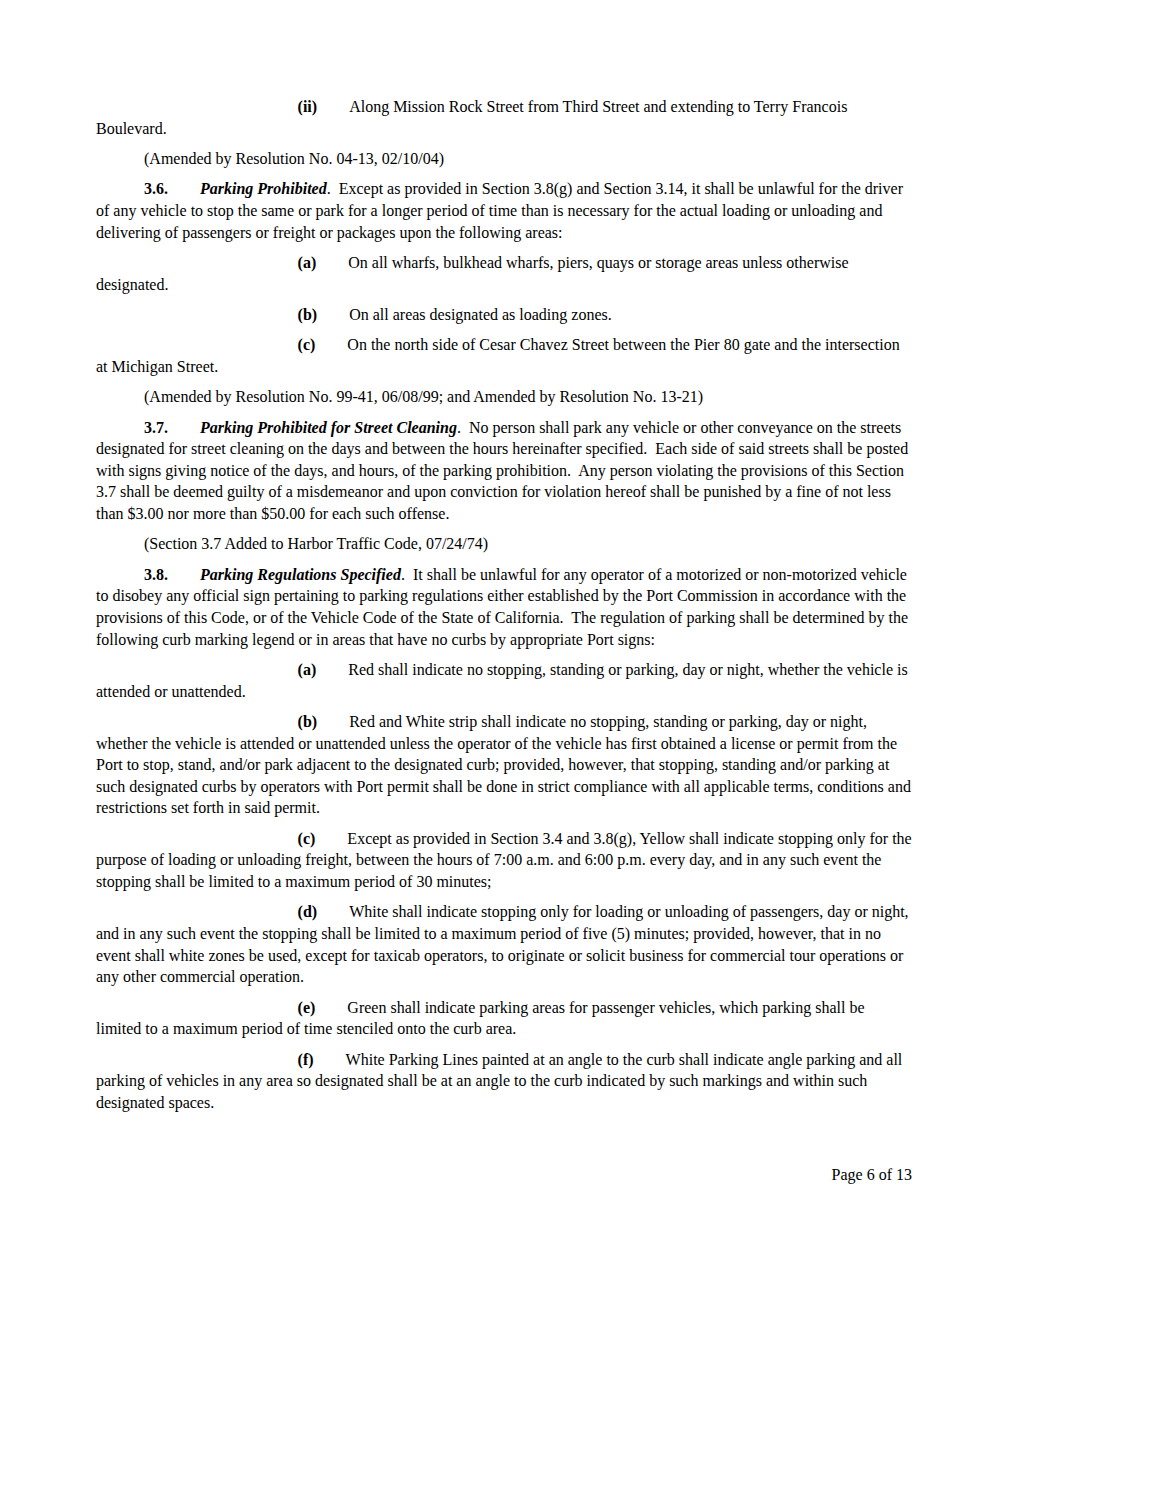(ii)  Along Mission Rock Street from Third Street and extending to Terry Francois Boulevard.
(Amended by Resolution No. 04-13, 02/10/04)
3.6.  Parking Prohibited. Except as provided in Section 3.8(g) and Section 3.14, it shall be unlawful for the driver of any vehicle to stop the same or park for a longer period of time than is necessary for the actual loading or unloading and delivering of passengers or freight or packages upon the following areas:
(a)  On all wharfs, bulkhead wharfs, piers, quays or storage areas unless otherwise designated.
(b)  On all areas designated as loading zones.
(c)  On the north side of Cesar Chavez Street between the Pier 80 gate and the intersection at Michigan Street.
(Amended by Resolution No. 99-41, 06/08/99; and Amended by Resolution No. 13-21)
3.7.  Parking Prohibited for Street Cleaning. No person shall park any vehicle or other conveyance on the streets designated for street cleaning on the days and between the hours hereinafter specified. Each side of said streets shall be posted with signs giving notice of the days, and hours, of the parking prohibition. Any person violating the provisions of this Section 3.7 shall be deemed guilty of a misdemeanor and upon conviction for violation hereof shall be punished by a fine of not less than $3.00 nor more than $50.00 for each such offense.
(Section 3.7 Added to Harbor Traffic Code, 07/24/74)
3.8.  Parking Regulations Specified. It shall be unlawful for any operator of a motorized or non-motorized vehicle to disobey any official sign pertaining to parking regulations either established by the Port Commission in accordance with the provisions of this Code, or of the Vehicle Code of the State of California. The regulation of parking shall be determined by the following curb marking legend or in areas that have no curbs by appropriate Port signs:
(a)  Red shall indicate no stopping, standing or parking, day or night, whether the vehicle is attended or unattended.
(b)  Red and White strip shall indicate no stopping, standing or parking, day or night, whether the vehicle is attended or unattended unless the operator of the vehicle has first obtained a license or permit from the Port to stop, stand, and/or park adjacent to the designated curb; provided, however, that stopping, standing and/or parking at such designated curbs by operators with Port permit shall be done in strict compliance with all applicable terms, conditions and restrictions set forth in said permit.
(c)  Except as provided in Section 3.4 and 3.8(g), Yellow shall indicate stopping only for the purpose of loading or unloading freight, between the hours of 7:00 a.m. and 6:00 p.m. every day, and in any such event the stopping shall be limited to a maximum period of 30 minutes;
(d)  White shall indicate stopping only for loading or unloading of passengers, day or night, and in any such event the stopping shall be limited to a maximum period of five (5) minutes; provided, however, that in no event shall white zones be used, except for taxicab operators, to originate or solicit business for commercial tour operations or any other commercial operation.
(e)  Green shall indicate parking areas for passenger vehicles, which parking shall be limited to a maximum period of time stenciled onto the curb area.
(f)  White Parking Lines painted at an angle to the curb shall indicate angle parking and all parking of vehicles in any area so designated shall be at an angle to the curb indicated by such markings and within such designated spaces.
Page 6 of 13